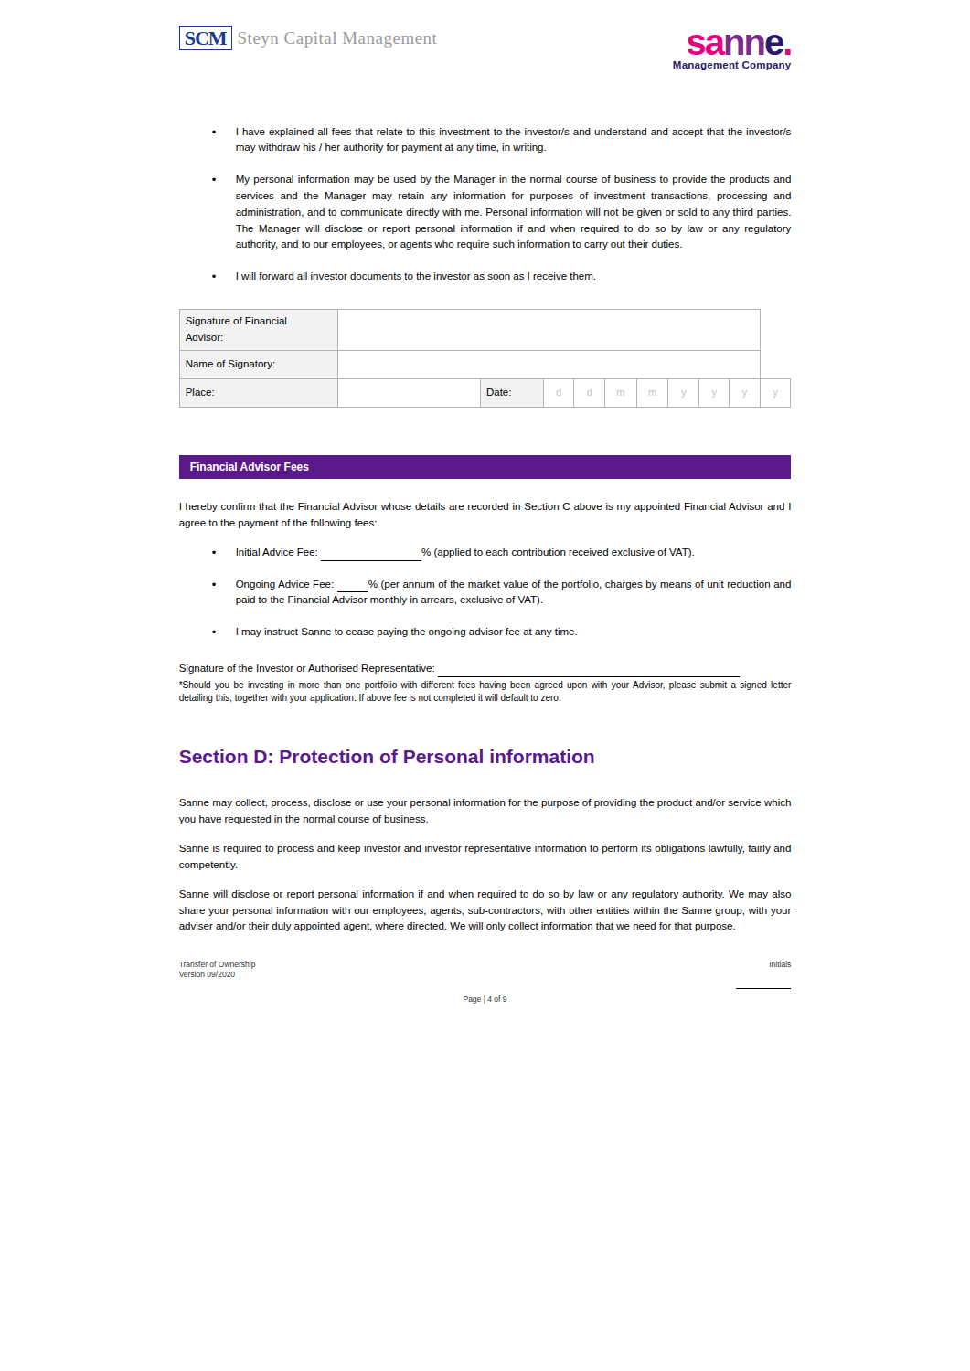SCM
Steyn Capital Management
sa nn e.
Management Company
I have explained all fees that relate to this investment to the investor/s and understand and accept that the investor/s may withdraw his / her authority for payment at any time, in writing.
My personal information may be used by the Manager in the normal course of business to provide the products and services and the Manager may retain any information for purposes of investment transactions, processing and administration, and to communicate directly with me. Personal information will not be given or sold to any third parties. The Manager will disclose or report personal information if and when required to do so by law or any regulatory authority, and to our employees, or agents who require such information to carry out their duties.
I will forward all investor documents to the investor as soon as I receive them.
| Signature of Financial Advisor: | |
| Name of Signatory: | |
| Place: | | Date: | d | d | m | m | y | y | y | y |
Financial Advisor Fees
I hereby confirm that the Financial Advisor whose details are recorded in Section C above is my appointed Financial Advisor and I agree to the payment of the following fees:
Initial Advice Fee: % (applied to each contribution received exclusive of VAT).
Ongoing Advice Fee: % (per annum of the market value of the portfolio, charges by means of unit reduction and paid to the Financial Advisor monthly in arrears, exclusive of VAT).
I may instruct Sanne to cease paying the ongoing advisor fee at any time.
Signature of the Investor or Authorised Representative:
*Should you be investing in more than one portfolio with different fees having been agreed upon with your Advisor, please submit a signed letter detailing this, together with your application. If above fee is not completed it will default to zero.
Section D: Protection of Personal information
Sanne may collect, process, disclose or use your personal information for the purpose of providing the product and/or service which you have requested in the normal course of business.
Sanne is required to process and keep investor and investor representative information to perform its obligations lawfully, fairly and competently.
Sanne will disclose or report personal information if and when required to do so by law or any regulatory authority. We may also share your personal information with our employees, agents, sub-contractors, with other entities within the Sanne group, with your adviser and/or their duly appointed agent, where directed. We will only collect information that we need for that purpose.
Transfer of Ownership
Version 09/2020
Initials
Page | 4 of 9